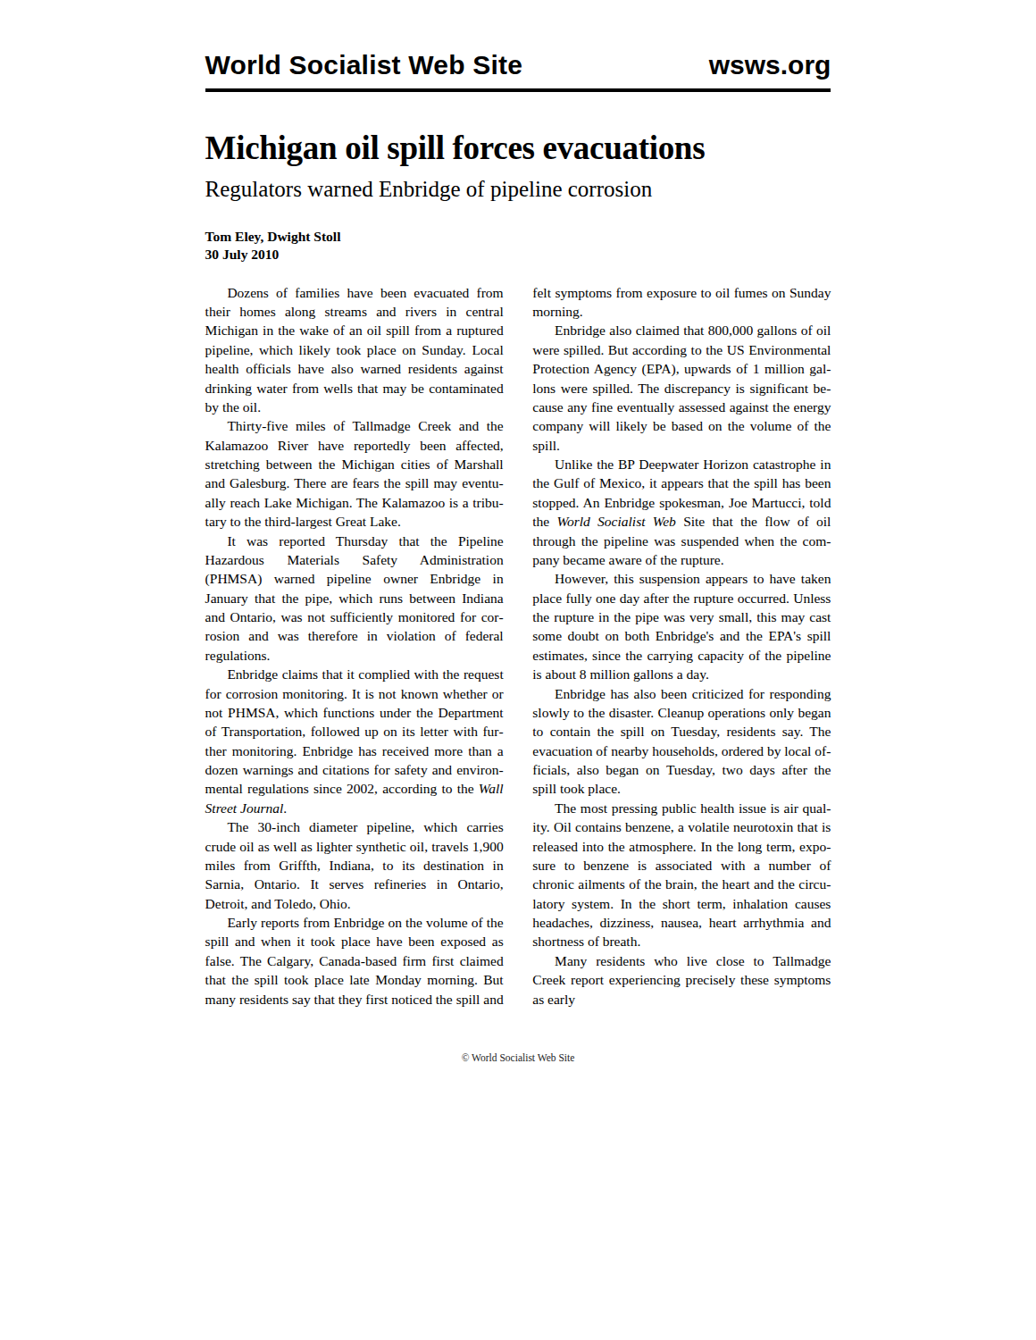World Socialist Web Site
wsws.org
Michigan oil spill forces evacuations
Regulators warned Enbridge of pipeline corrosion
Tom Eley, Dwight Stoll 30 July 2010
Dozens of families have been evacuated from their homes along streams and rivers in central Michigan in the wake of an oil spill from a ruptured pipeline, which likely took place on Sunday. Local health officials have also warned residents against drinking water from wells that may be contaminated by the oil.
Thirty-five miles of Tallmadge Creek and the Kalamazoo River have reportedly been affected, stretching between the Michigan cities of Marshall and Galesburg. There are fears the spill may eventually reach Lake Michigan. The Kalamazoo is a tributary to the third-largest Great Lake.
It was reported Thursday that the Pipeline Hazardous Materials Safety Administration (PHMSA) warned pipeline owner Enbridge in January that the pipe, which runs between Indiana and Ontario, was not sufficiently monitored for corrosion and was therefore in violation of federal regulations.
Enbridge claims that it complied with the request for corrosion monitoring. It is not known whether or not PHMSA, which functions under the Department of Transportation, followed up on its letter with further monitoring. Enbridge has received more than a dozen warnings and citations for safety and environmental regulations since 2002, according to the Wall Street Journal.
The 30-inch diameter pipeline, which carries crude oil as well as lighter synthetic oil, travels 1,900 miles from Griffth, Indiana, to its destination in Sarnia, Ontario. It serves refineries in Ontario, Detroit, and Toledo, Ohio.
Early reports from Enbridge on the volume of the spill and when it took place have been exposed as false. The Calgary, Canada-based firm first claimed that the spill took place late Monday morning. But many residents say that they first noticed the spill and felt symptoms from exposure to oil fumes on Sunday morning.
Enbridge also claimed that 800,000 gallons of oil were spilled. But according to the US Environmental Protection Agency (EPA), upwards of 1 million gallons were spilled. The discrepancy is significant because any fine eventually assessed against the energy company will likely be based on the volume of the spill.
Unlike the BP Deepwater Horizon catastrophe in the Gulf of Mexico, it appears that the spill has been stopped. An Enbridge spokesman, Joe Martucci, told the World Socialist Web Site that the flow of oil through the pipeline was suspended when the company became aware of the rupture.
However, this suspension appears to have taken place fully one day after the rupture occurred. Unless the rupture in the pipe was very small, this may cast some doubt on both Enbridge's and the EPA's spill estimates, since the carrying capacity of the pipeline is about 8 million gallons a day.
Enbridge has also been criticized for responding slowly to the disaster. Cleanup operations only began to contain the spill on Tuesday, residents say. The evacuation of nearby households, ordered by local officials, also began on Tuesday, two days after the spill took place.
The most pressing public health issue is air quality. Oil contains benzene, a volatile neurotoxin that is released into the atmosphere. In the long term, exposure to benzene is associated with a number of chronic ailments of the brain, the heart and the circulatory system. In the short term, inhalation causes headaches, dizziness, nausea, heart arrhythmia and shortness of breath.
Many residents who live close to Tallmadge Creek report experiencing precisely these symptoms as early
© World Socialist Web Site